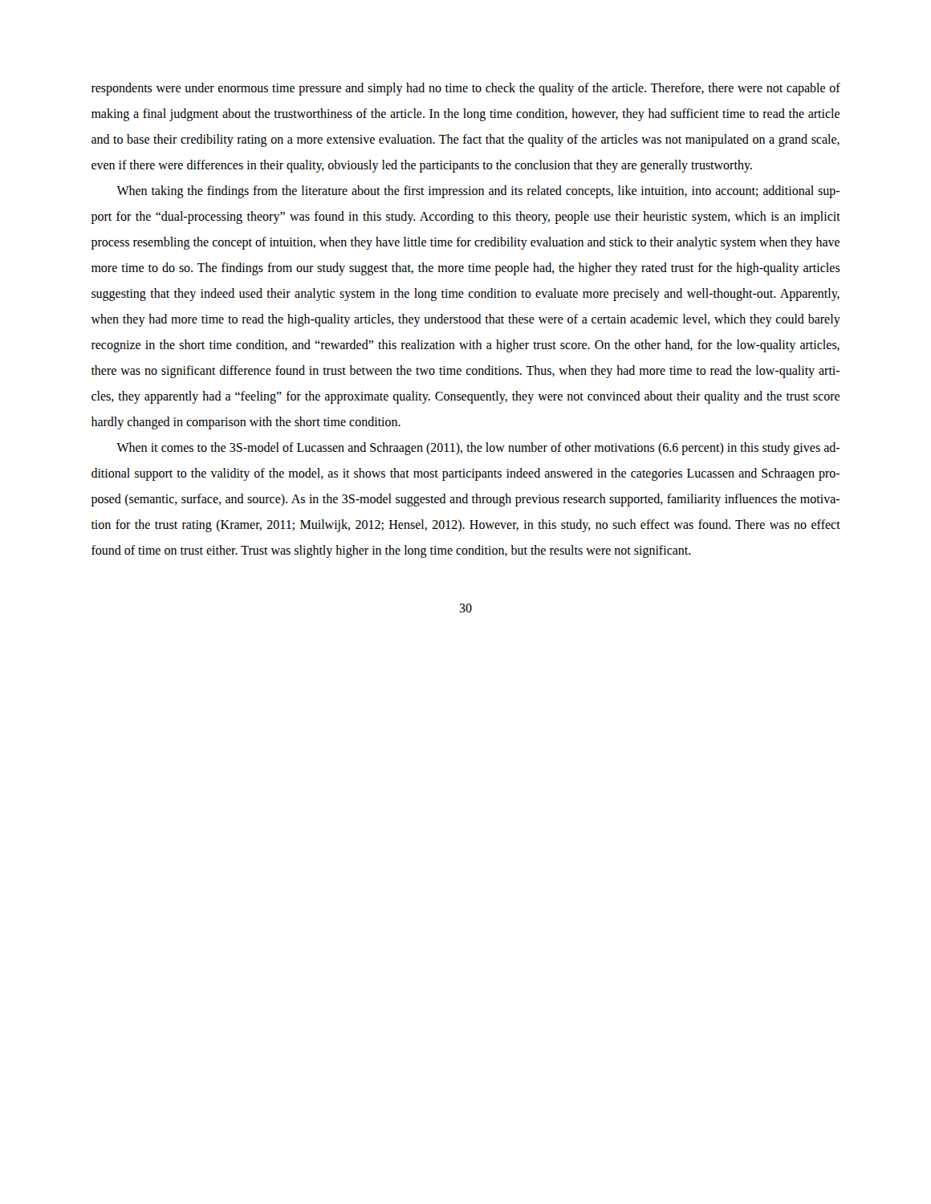respondents were under enormous time pressure and simply had no time to check the quality of the article. Therefore, there were not capable of making a final judgment about the trustworthiness of the article. In the long time condition, however, they had sufficient time to read the article and to base their credibility rating on a more extensive evaluation. The fact that the quality of the articles was not manipulated on a grand scale, even if there were differences in their quality, obviously led the participants to the conclusion that they are generally trustworthy.
When taking the findings from the literature about the first impression and its related concepts, like intuition, into account; additional support for the “dual-processing theory” was found in this study. According to this theory, people use their heuristic system, which is an implicit process resembling the concept of intuition, when they have little time for credibility evaluation and stick to their analytic system when they have more time to do so. The findings from our study suggest that, the more time people had, the higher they rated trust for the high-quality articles suggesting that they indeed used their analytic system in the long time condition to evaluate more precisely and well-thought-out. Apparently, when they had more time to read the high-quality articles, they understood that these were of a certain academic level, which they could barely recognize in the short time condition, and “rewarded” this realization with a higher trust score. On the other hand, for the low-quality articles, there was no significant difference found in trust between the two time conditions. Thus, when they had more time to read the low-quality articles, they apparently had a “feeling” for the approximate quality. Consequently, they were not convinced about their quality and the trust score hardly changed in comparison with the short time condition.
When it comes to the 3S-model of Lucassen and Schraagen (2011), the low number of other motivations (6.6 percent) in this study gives additional support to the validity of the model, as it shows that most participants indeed answered in the categories Lucassen and Schraagen proposed (semantic, surface, and source). As in the 3S-model suggested and through previous research supported, familiarity influences the motivation for the trust rating (Kramer, 2011; Muilwijk, 2012; Hensel, 2012). However, in this study, no such effect was found. There was no effect found of time on trust either. Trust was slightly higher in the long time condition, but the results were not significant.
30